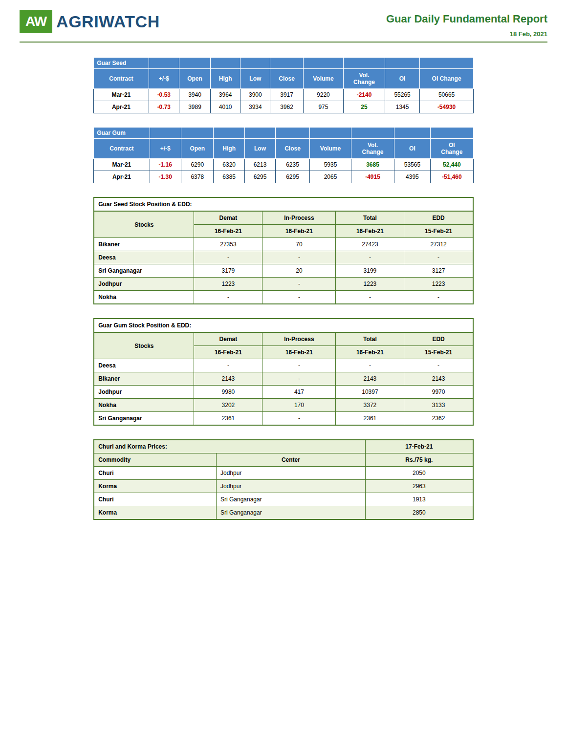AW
AGRIWATCH
Guar Daily Fundamental Report
18 Feb, 2021
| Guar Seed | | | | | | | | | |
| Contract | +/-$ | Open | High | Low | Close | Volume | Vol. Change | OI | OI Change |
| Mar-21 | -0.53 | 3940 | 3964 | 3900 | 3917 | 9220 | -2140 | 55265 | 50665 |
| Apr-21 | -0.73 | 3989 | 4010 | 3934 | 3962 | 975 | 25 | 1345 | -54930 |
| Guar Gum | | | | | | | | | |
| Contract | +/-$ | Open | High | Low | Close | Volume | Vol. Change | OI | OI Change |
| Mar-21 | -1.16 | 6290 | 6320 | 6213 | 6235 | 5935 | 3685 | 53565 | 52,440 |
| Apr-21 | -1.30 | 6378 | 6385 | 6295 | 6295 | 2065 | -4915 | 4395 | -51,460 |
Guar Seed Stock Position & EDD:
| Stocks | Demat | In-Process | Total | EDD |
| --- | --- | --- | --- | --- |
| 16-Feb-21 | 16-Feb-21 | 16-Feb-21 | 15-Feb-21 |
| Bikaner | 27353 | 70 | 27423 | 27312 |
| Deesa | - | - | - | - |
| Sri Ganganagar | 3179 | 20 | 3199 | 3127 |
| Jodhpur | 1223 | - | 1223 | 1223 |
| Nokha | - | - | - | - |
Guar Gum Stock Position & EDD:
| Stocks | Demat | In-Process | Total | EDD |
| --- | --- | --- | --- | --- |
| 16-Feb-21 | 16-Feb-21 | 16-Feb-21 | 15-Feb-21 |
| Deesa | - | - | - | - |
| Bikaner | 2143 | - | 2143 | 2143 |
| Jodhpur | 9980 | 417 | 10397 | 9970 |
| Nokha | 3202 | 170 | 3372 | 3133 |
| Sri Ganganagar | 2361 | - | 2361 | 2362 |
| Churi and Korma Prices: | 17-Feb-21 |
| --- | --- |
| Commodity | Center | Rs./75 kg. |
| Churi | Jodhpur | 2050 |
| Korma | Jodhpur | 2963 |
| Churi | Sri Ganganagar | 1913 |
| Korma | Sri Ganganagar | 2850 |